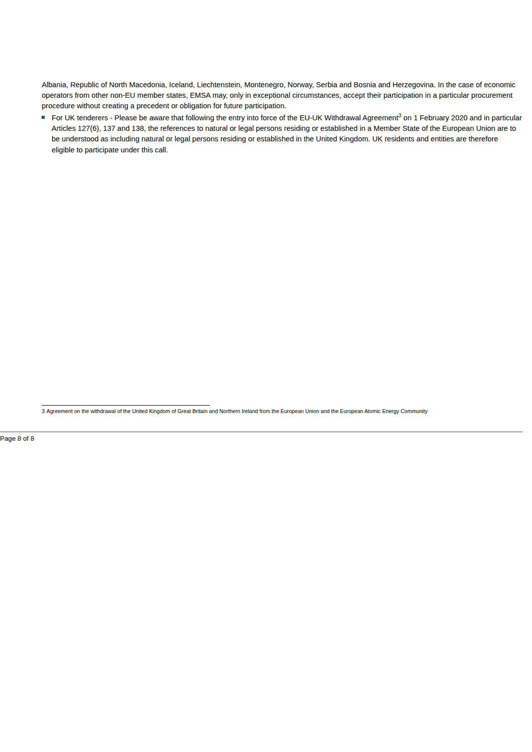Albania, Republic of North Macedonia, Iceland, Liechtenstein, Montenegro, Norway, Serbia and Bosnia and Herzegovina. In the case of economic operators from other non-EU member states, EMSA may, only in exceptional circumstances, accept their participation in a particular procurement procedure without creating a precedent or obligation for future participation.
For UK tenderers - Please be aware that following the entry into force of the EU-UK Withdrawal Agreement3 on 1 February 2020 and in particular Articles 127(6), 137 and 138, the references to natural or legal persons residing or established in a Member State of the European Union are to be understood as including natural or legal persons residing or established in the United Kingdom. UK residents and entities are therefore eligible to participate under this call.
3 Agreement on the withdrawal of the United Kingdom of Great Britain and Northern Ireland from the European Union and the European Atomic Energy Community
Page 8 of 8